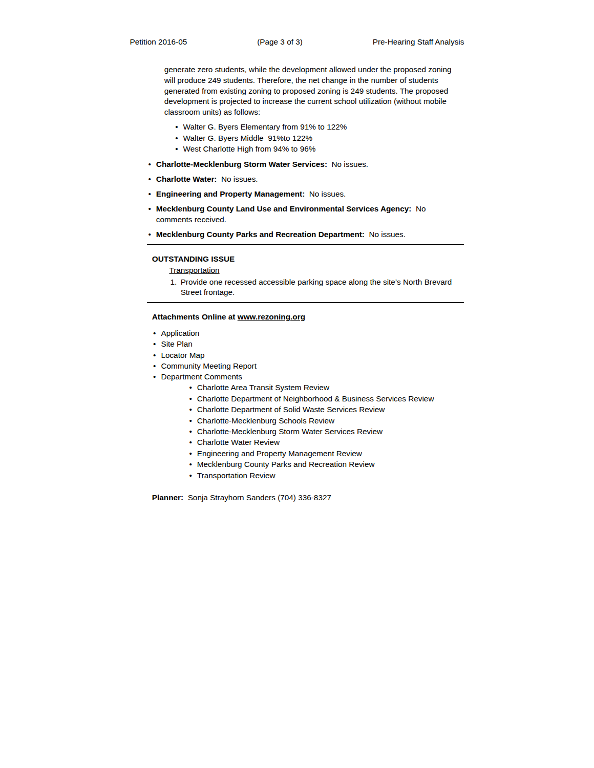Petition 2016-05
(Page 3 of 3)
Pre-Hearing Staff Analysis
generate zero students, while the development allowed under the proposed zoning will produce 249 students. Therefore, the net change in the number of students generated from existing zoning to proposed zoning is 249 students. The proposed development is projected to increase the current school utilization (without mobile classroom units) as follows:
Walter G. Byers Elementary from 91% to 122%
Walter G. Byers Middle 91%to 122%
West Charlotte High from 94% to 96%
Charlotte-Mecklenburg Storm Water Services: No issues.
Charlotte Water: No issues.
Engineering and Property Management: No issues.
Mecklenburg County Land Use and Environmental Services Agency: No comments received.
Mecklenburg County Parks and Recreation Department: No issues.
OUTSTANDING ISSUE
Transportation
Provide one recessed accessible parking space along the site’s North Brevard Street frontage.
Attachments Online at www.rezoning.org
Application
Site Plan
Locator Map
Community Meeting Report
Department Comments
Charlotte Area Transit System Review
Charlotte Department of Neighborhood & Business Services Review
Charlotte Department of Solid Waste Services Review
Charlotte-Mecklenburg Schools Review
Charlotte-Mecklenburg Storm Water Services Review
Charlotte Water Review
Engineering and Property Management Review
Mecklenburg County Parks and Recreation Review
Transportation Review
Planner: Sonja Strayhorn Sanders (704) 336-8327